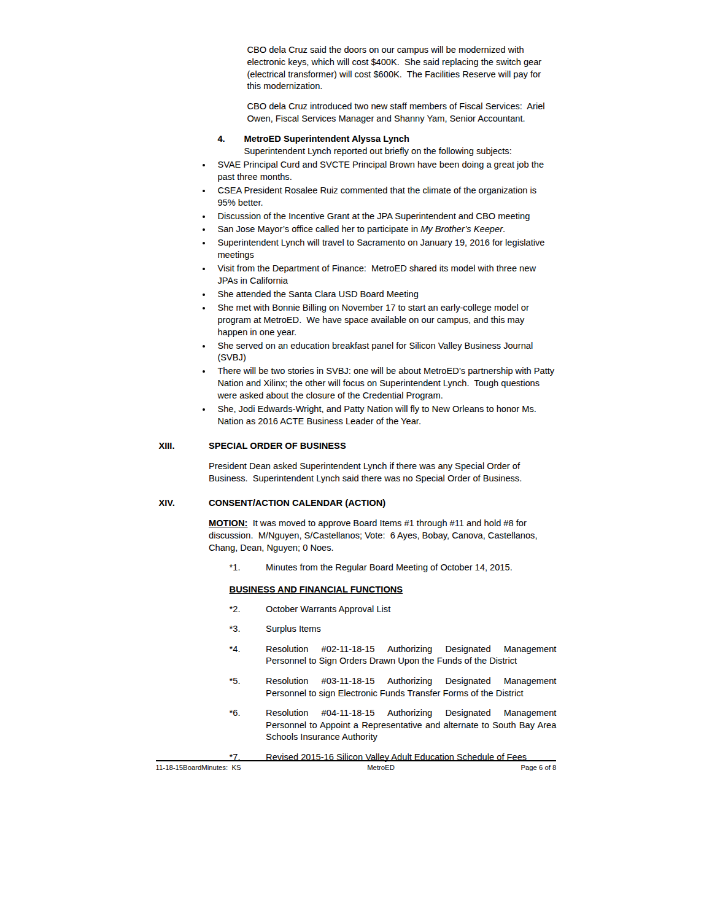CBO dela Cruz said the doors on our campus will be modernized with electronic keys, which will cost $400K. She said replacing the switch gear (electrical transformer) will cost $600K. The Facilities Reserve will pay for this modernization.
CBO dela Cruz introduced two new staff members of Fiscal Services: Ariel Owen, Fiscal Services Manager and Shanny Yam, Senior Accountant.
4. MetroED Superintendent Alyssa Lynch
Superintendent Lynch reported out briefly on the following subjects:
SVAE Principal Curd and SVCTE Principal Brown have been doing a great job the past three months.
CSEA President Rosalee Ruiz commented that the climate of the organization is 95% better.
Discussion of the Incentive Grant at the JPA Superintendent and CBO meeting
San Jose Mayor’s office called her to participate in My Brother’s Keeper.
Superintendent Lynch will travel to Sacramento on January 19, 2016 for legislative meetings
Visit from the Department of Finance: MetroED shared its model with three new JPAs in California
She attended the Santa Clara USD Board Meeting
She met with Bonnie Billing on November 17 to start an early-college model or program at MetroED. We have space available on our campus, and this may happen in one year.
She served on an education breakfast panel for Silicon Valley Business Journal (SVBJ)
There will be two stories in SVBJ: one will be about MetroED’s partnership with Patty Nation and Xilinx; the other will focus on Superintendent Lynch. Tough questions were asked about the closure of the Credential Program.
She, Jodi Edwards-Wright, and Patty Nation will fly to New Orleans to honor Ms. Nation as 2016 ACTE Business Leader of the Year.
XIII.
SPECIAL ORDER OF BUSINESS
President Dean asked Superintendent Lynch if there was any Special Order of Business. Superintendent Lynch said there was no Special Order of Business.
XIV.
CONSENT/ACTION CALENDAR (ACTION)
MOTION: It was moved to approve Board Items #1 through #11 and hold #8 for discussion. M/Nguyen, S/Castellanos; Vote: 6 Ayes, Bobay, Canova, Castellanos, Chang, Dean, Nguyen; 0 Noes.
*1.
Minutes from the Regular Board Meeting of October 14, 2015.
BUSINESS AND FINANCIAL FUNCTIONS
*2.
October Warrants Approval List
*3.
Surplus Items
*4.
Resolution #02-11-18-15 Authorizing Designated Management Personnel to Sign Orders Drawn Upon the Funds of the District
*5.
Resolution #03-11-18-15 Authorizing Designated Management Personnel to sign Electronic Funds Transfer Forms of the District
*6.
Resolution #04-11-18-15 Authorizing Designated Management Personnel to Appoint a Representative and alternate to South Bay Area Schools Insurance Authority
*7.
Revised 2015-16 Silicon Valley Adult Education Schedule of Fees
11-18-15BoardMinutes: KS
MetroED
Page 6 of 8